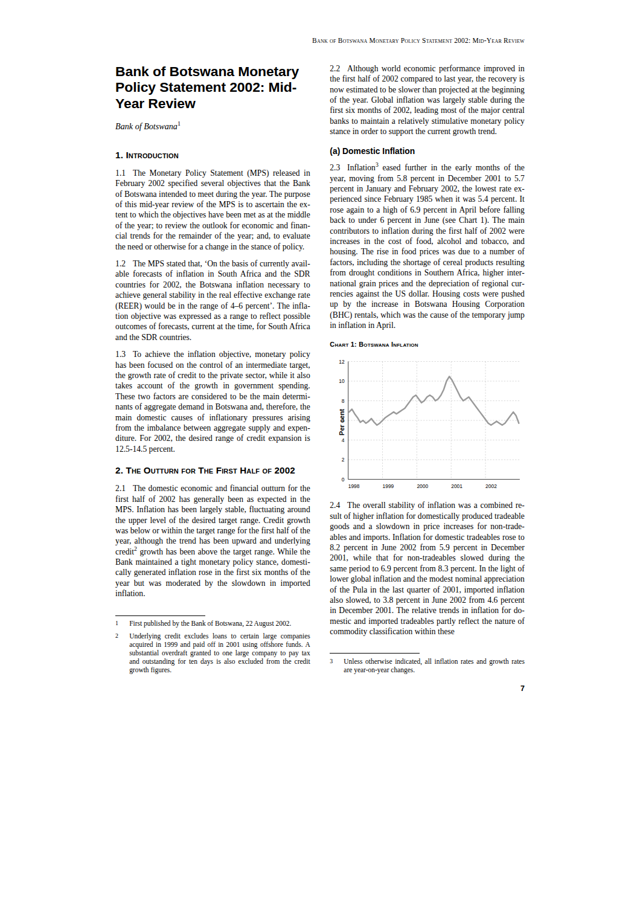Bank of Botswana Monetary Policy Statement 2002: Mid-Year Review
Bank of Botswana Monetary Policy Statement 2002: Mid-Year Review
Bank of Botswana1
1. Introduction
1.1 The Monetary Policy Statement (MPS) released in February 2002 specified several objectives that the Bank of Botswana intended to meet during the year. The purpose of this mid-year review of the MPS is to ascertain the extent to which the objectives have been met as at the middle of the year; to review the outlook for economic and financial trends for the remainder of the year; and, to evaluate the need or otherwise for a change in the stance of policy.
1.2 The MPS stated that, ‘On the basis of currently available forecasts of inflation in South Africa and the SDR countries for 2002, the Botswana inflation necessary to achieve general stability in the real effective exchange rate (REER) would be in the range of 4–6 percent’. The inflation objective was expressed as a range to reflect possible outcomes of forecasts, current at the time, for South Africa and the SDR countries.
1.3 To achieve the inflation objective, monetary policy has been focused on the control of an intermediate target, the growth rate of credit to the private sector, while it also takes account of the growth in government spending. These two factors are considered to be the main determinants of aggregate demand in Botswana and, therefore, the main domestic causes of inflationary pressures arising from the imbalance between aggregate supply and expenditure. For 2002, the desired range of credit expansion is 12.5-14.5 percent.
2. The Outturn for The First Half of 2002
2.1 The domestic economic and financial outturn for the first half of 2002 has generally been as expected in the MPS. Inflation has been largely stable, fluctuating around the upper level of the desired target range. Credit growth was below or within the target range for the first half of the year, although the trend has been upward and underlying credit2 growth has been above the target range. While the Bank maintained a tight monetary policy stance, domestically generated inflation rose in the first six months of the year but was moderated by the slowdown in imported inflation.
1
First published by the Bank of Botswana, 22 August 2002.
2
Underlying credit excludes loans to certain large companies acquired in 1999 and paid off in 2001 using offshore funds. A substantial overdraft granted to one large company to pay tax and outstanding for ten days is also excluded from the credit growth figures.
2.2 Although world economic performance improved in the first half of 2002 compared to last year, the recovery is now estimated to be slower than projected at the beginning of the year. Global inflation was largely stable during the first six months of 2002, leading most of the major central banks to maintain a relatively stimulative monetary policy stance in order to support the current growth trend.
(a) Domestic Inflation
2.3 Inflation3 eased further in the early months of the year, moving from 5.8 percent in December 2001 to 5.7 percent in January and February 2002, the lowest rate experienced since February 1985 when it was 5.4 percent. It rose again to a high of 6.9 percent in April before falling back to under 6 percent in June (see Chart 1). The main contributors to inflation during the first half of 2002 were increases in the cost of food, alcohol and tobacco, and housing. The rise in food prices was due to a number of factors, including the shortage of cereal products resulting from drought conditions in Southern Africa, higher international grain prices and the depreciation of regional currencies against the US dollar. Housing costs were pushed up by the increase in Botswana Housing Corporation (BHC) rentals, which was the cause of the temporary jump in inflation in April.
Chart 1: Botswana Inflation
Per cent
12 10 8 6 4 2 0 1998 1999 2000 2001 2002
2.4 The overall stability of inflation was a combined result of higher inflation for domestically produced tradeable goods and a slowdown in price increases for non-tradeables and imports. Inflation for domestic tradeables rose to 8.2 percent in June 2002 from 5.9 percent in December 2001, while that for non-tradeables slowed during the same period to 6.9 percent from 8.3 percent. In the light of lower global inflation and the modest nominal appreciation of the Pula in the last quarter of 2001, imported inflation also slowed, to 3.8 percent in June 2002 from 4.6 percent in December 2001. The relative trends in inflation for domestic and imported tradeables partly reflect the nature of commodity classification within these
3
Unless otherwise indicated, all inflation rates and growth rates are year-on-year changes.
7